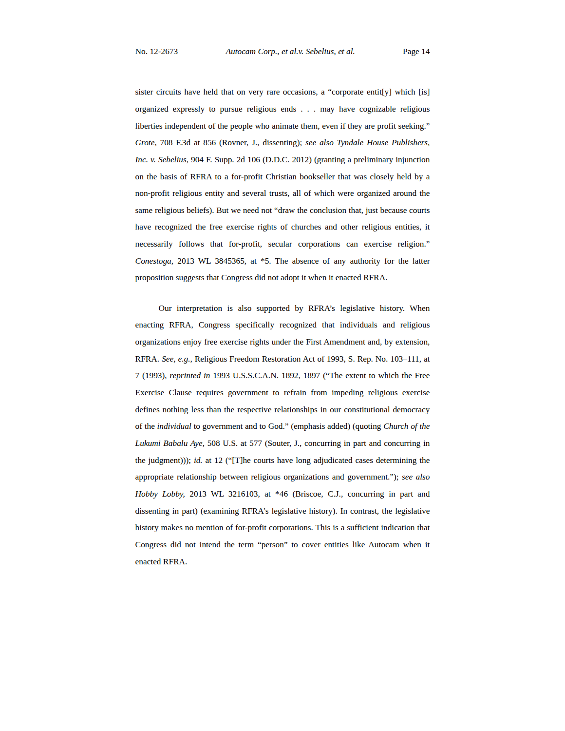No. 12-2673 Autocam Corp., et al.v. Sebelius, et al. Page 14
sister circuits have held that on very rare occasions, a “corporate entit[y] which [is] organized expressly to pursue religious ends . . . may have cognizable religious liberties independent of the people who animate them, even if they are profit seeking.” Grote, 708 F.3d at 856 (Rovner, J., dissenting); see also Tyndale House Publishers, Inc. v. Sebelius, 904 F. Supp. 2d 106 (D.D.C. 2012) (granting a preliminary injunction on the basis of RFRA to a for-profit Christian bookseller that was closely held by a non-profit religious entity and several trusts, all of which were organized around the same religious beliefs). But we need not “draw the conclusion that, just because courts have recognized the free exercise rights of churches and other religious entities, it necessarily follows that for-profit, secular corporations can exercise religion.” Conestoga, 2013 WL 3845365, at *5. The absence of any authority for the latter proposition suggests that Congress did not adopt it when it enacted RFRA.
Our interpretation is also supported by RFRA’s legislative history. When enacting RFRA, Congress specifically recognized that individuals and religious organizations enjoy free exercise rights under the First Amendment and, by extension, RFRA. See, e.g., Religious Freedom Restoration Act of 1993, S. Rep. No. 103–111, at 7 (1993), reprinted in 1993 U.S.S.C.A.N. 1892, 1897 (“The extent to which the Free Exercise Clause requires government to refrain from impeding religious exercise defines nothing less than the respective relationships in our constitutional democracy of the individual to government and to God.” (emphasis added) (quoting Church of the Lukumi Babalu Aye, 508 U.S. at 577 (Souter, J., concurring in part and concurring in the judgment))); id. at 12 (“[T]he courts have long adjudicated cases determining the appropriate relationship between religious organizations and government.”); see also Hobby Lobby, 2013 WL 3216103, at *46 (Briscoe, C.J., concurring in part and dissenting in part) (examining RFRA’s legislative history). In contrast, the legislative history makes no mention of for-profit corporations. This is a sufficient indication that Congress did not intend the term “person” to cover entities like Autocam when it enacted RFRA.